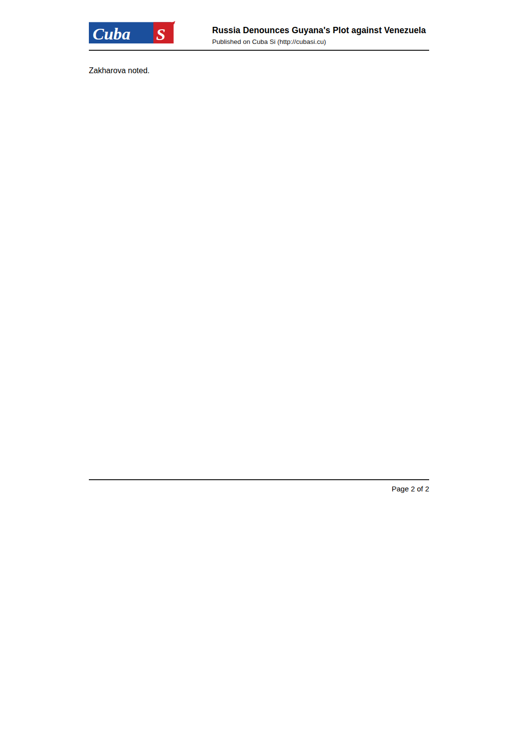Cuba S
Russia Denounces Guyana's Plot against Venezuela
Published on Cuba Si (http://cubasi.cu)
Zakharova noted.
Page 2 of 2